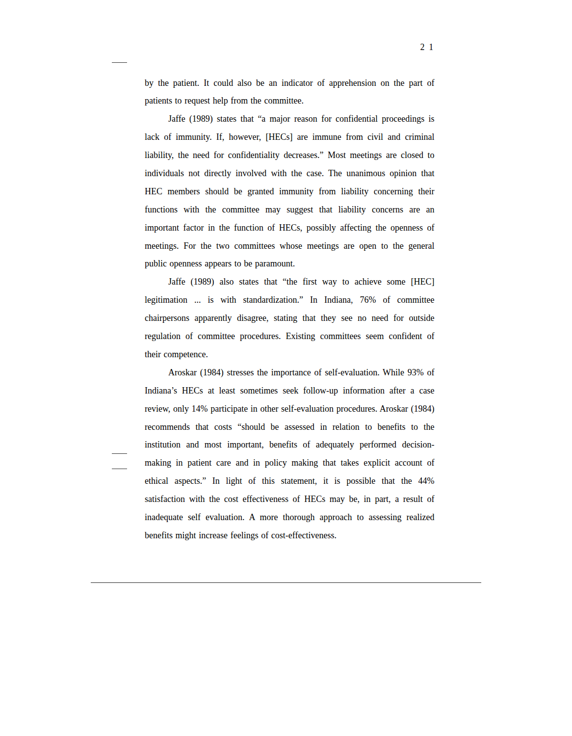2 1
by the patient. It could also be an indicator of apprehension on the part of patients to request help from the committee.
Jaffe (1989) states that “a major reason for confidential proceedings is lack of immunity. If, however, [HECs] are immune from civil and criminal liability, the need for confidentiality decreases.” Most meetings are closed to individuals not directly involved with the case. The unanimous opinion that HEC members should be granted immunity from liability concerning their functions with the committee may suggest that liability concerns are an important factor in the function of HECs, possibly affecting the openness of meetings. For the two committees whose meetings are open to the general public openness appears to be paramount.
Jaffe (1989) also states that “the first way to achieve some [HEC] legitimation ... is with standardization.” In Indiana, 76% of committee chairpersons apparently disagree, stating that they see no need for outside regulation of committee procedures. Existing committees seem confident of their competence.
Aroskar (1984) stresses the importance of self-evaluation. While 93% of Indiana’s HECs at least sometimes seek follow-up information after a case review, only 14% participate in other self-evaluation procedures. Aroskar (1984) recommends that costs “should be assessed in relation to benefits to the institution and most important, benefits of adequately performed decision-making in patient care and in policy making that takes explicit account of ethical aspects.” In light of this statement, it is possible that the 44% satisfaction with the cost effectiveness of HECs may be, in part, a result of inadequate self evaluation. A more thorough approach to assessing realized benefits might increase feelings of cost-effectiveness.